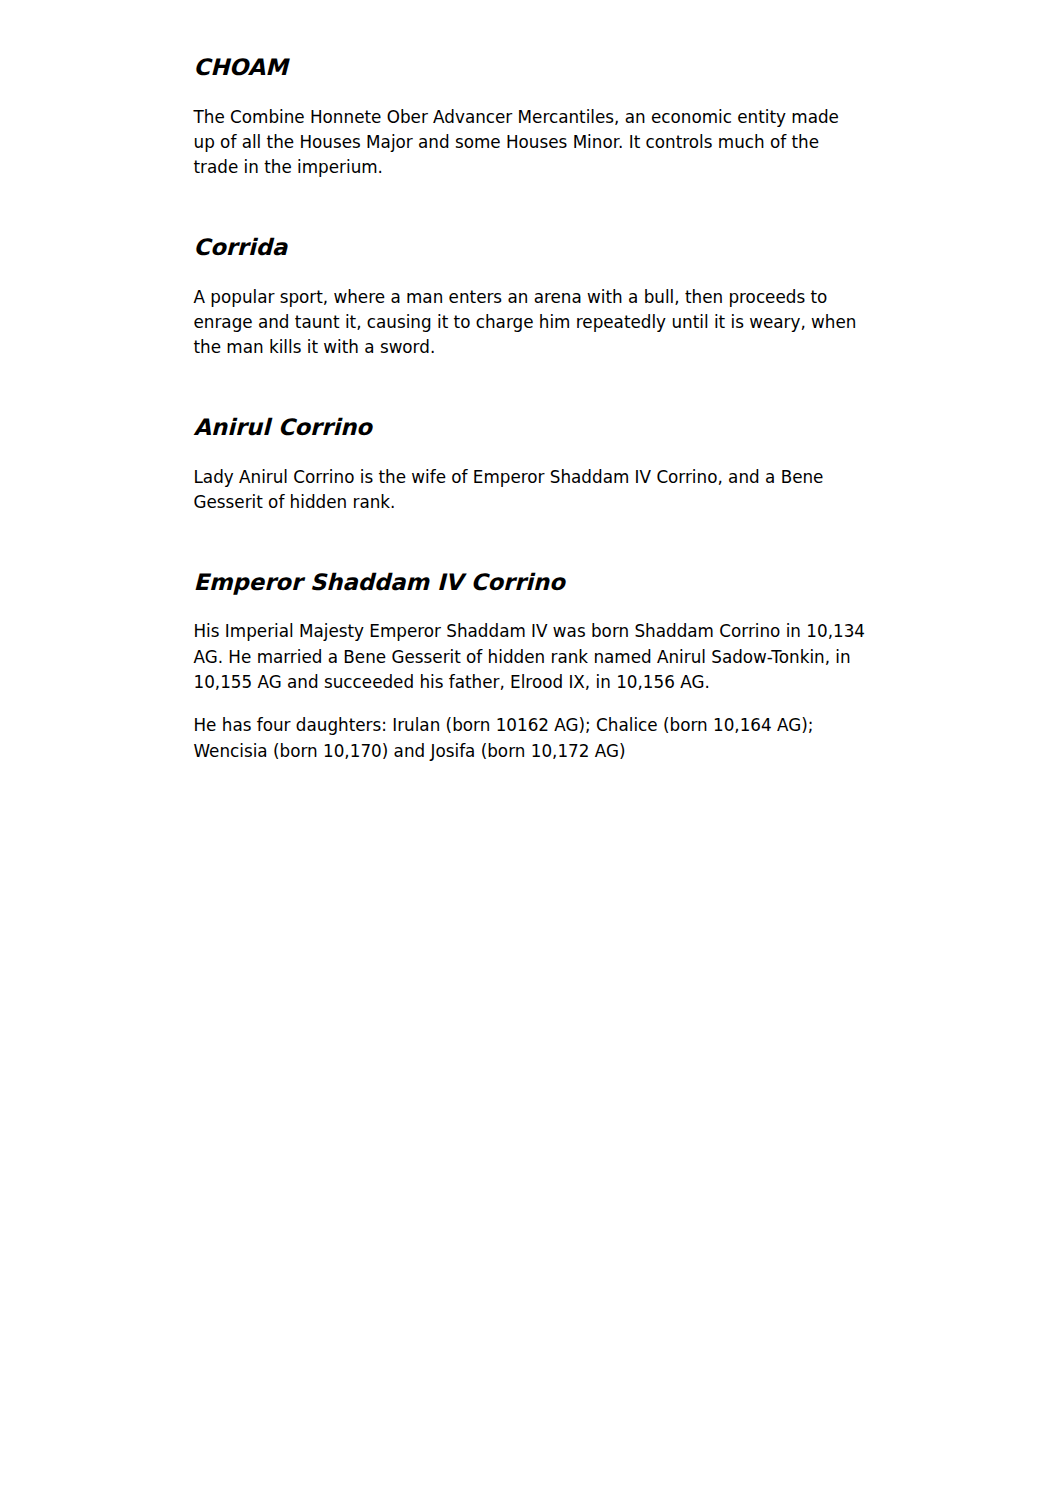CHOAM
The Combine Honnete Ober Advancer Mercantiles, an economic entity made up of all the Houses Major and some Houses Minor. It controls much of the trade in the imperium.
Corrida
A popular sport, where a man enters an arena with a bull, then proceeds to enrage and taunt it, causing it to charge him repeatedly until it is weary, when the man kills it with a sword.
Anirul Corrino
Lady Anirul Corrino is the wife of Emperor Shaddam IV Corrino, and a Bene Gesserit of hidden rank.
Emperor Shaddam IV Corrino
His Imperial Majesty Emperor Shaddam IV was born Shaddam Corrino in 10,134 AG. He married a Bene Gesserit of hidden rank named Anirul Sadow-Tonkin, in 10,155 AG and succeeded his father, Elrood IX, in 10,156 AG.
He has four daughters: Irulan (born 10162 AG); Chalice (born 10,164 AG); Wencisia (born 10,170) and Josifa (born 10,172 AG)